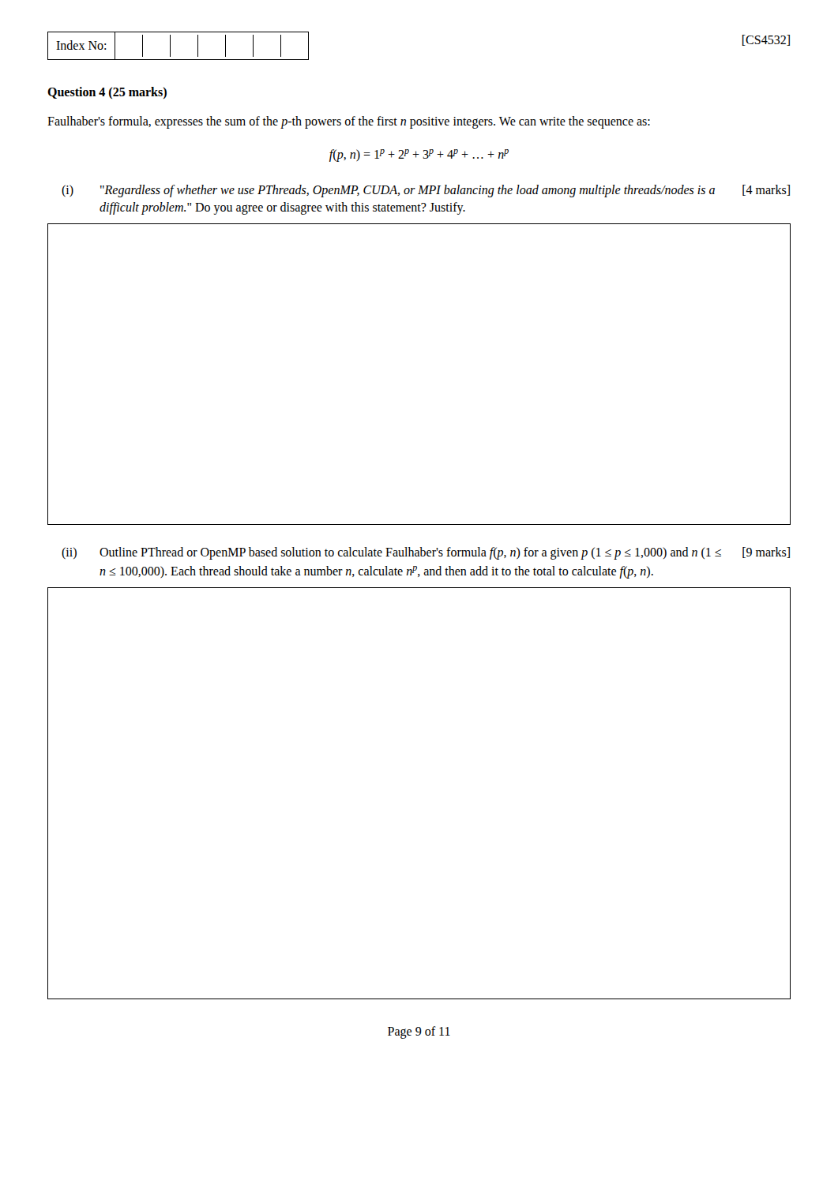Index No:
[CS4532]
Question 4 (25 marks)
Faulhaber's formula, expresses the sum of the p-th powers of the first n positive integers. We can write the sequence as:
f(p, n) = 1p + 2p + 3p + 4p + … + np
(i)
[4 marks] "Regardless of whether we use PThreads, OpenMP, CUDA, or MPI balancing the load among multiple threads/nodes is a difficult problem." Do you agree or disagree with this statement? Justify.
(ii)
[9 marks] Outline PThread or OpenMP based solution to calculate Faulhaber's formula f(p, n) for a given p (1 ≤ p ≤ 1,000) and n (1 ≤ n ≤ 100,000). Each thread should take a number n, calculate np, and then add it to the total to calculate f(p, n).
Page 9 of 11